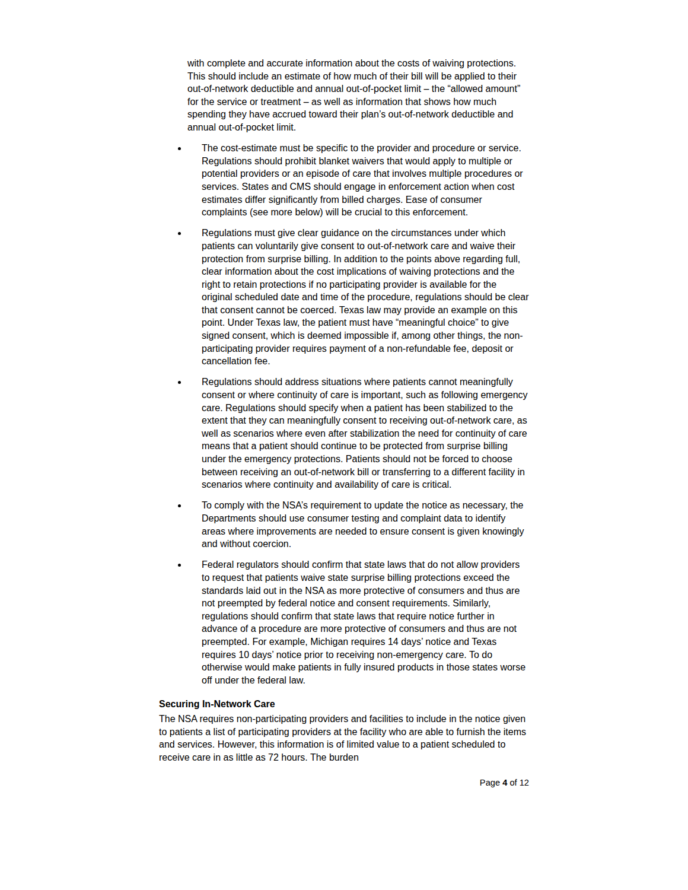with complete and accurate information about the costs of waiving protections. This should include an estimate of how much of their bill will be applied to their out-of-network deductible and annual out-of-pocket limit – the “allowed amount” for the service or treatment – as well as information that shows how much spending they have accrued toward their plan’s out-of-network deductible and annual out-of-pocket limit.
The cost-estimate must be specific to the provider and procedure or service. Regulations should prohibit blanket waivers that would apply to multiple or potential providers or an episode of care that involves multiple procedures or services. States and CMS should engage in enforcement action when cost estimates differ significantly from billed charges. Ease of consumer complaints (see more below) will be crucial to this enforcement.
Regulations must give clear guidance on the circumstances under which patients can voluntarily give consent to out-of-network care and waive their protection from surprise billing. In addition to the points above regarding full, clear information about the cost implications of waiving protections and the right to retain protections if no participating provider is available for the original scheduled date and time of the procedure, regulations should be clear that consent cannot be coerced. Texas law may provide an example on this point. Under Texas law, the patient must have “meaningful choice” to give signed consent, which is deemed impossible if, among other things, the non-participating provider requires payment of a non-refundable fee, deposit or cancellation fee.
Regulations should address situations where patients cannot meaningfully consent or where continuity of care is important, such as following emergency care. Regulations should specify when a patient has been stabilized to the extent that they can meaningfully consent to receiving out-of-network care, as well as scenarios where even after stabilization the need for continuity of care means that a patient should continue to be protected from surprise billing under the emergency protections. Patients should not be forced to choose between receiving an out-of-network bill or transferring to a different facility in scenarios where continuity and availability of care is critical.
To comply with the NSA’s requirement to update the notice as necessary, the Departments should use consumer testing and complaint data to identify areas where improvements are needed to ensure consent is given knowingly and without coercion.
Federal regulators should confirm that state laws that do not allow providers to request that patients waive state surprise billing protections exceed the standards laid out in the NSA as more protective of consumers and thus are not preempted by federal notice and consent requirements. Similarly, regulations should confirm that state laws that require notice further in advance of a procedure are more protective of consumers and thus are not preempted. For example, Michigan requires 14 days’ notice and Texas requires 10 days’ notice prior to receiving non-emergency care. To do otherwise would make patients in fully insured products in those states worse off under the federal law.
Securing In-Network Care
The NSA requires non-participating providers and facilities to include in the notice given to patients a list of participating providers at the facility who are able to furnish the items and services. However, this information is of limited value to a patient scheduled to receive care in as little as 72 hours. The burden
Page 4 of 12